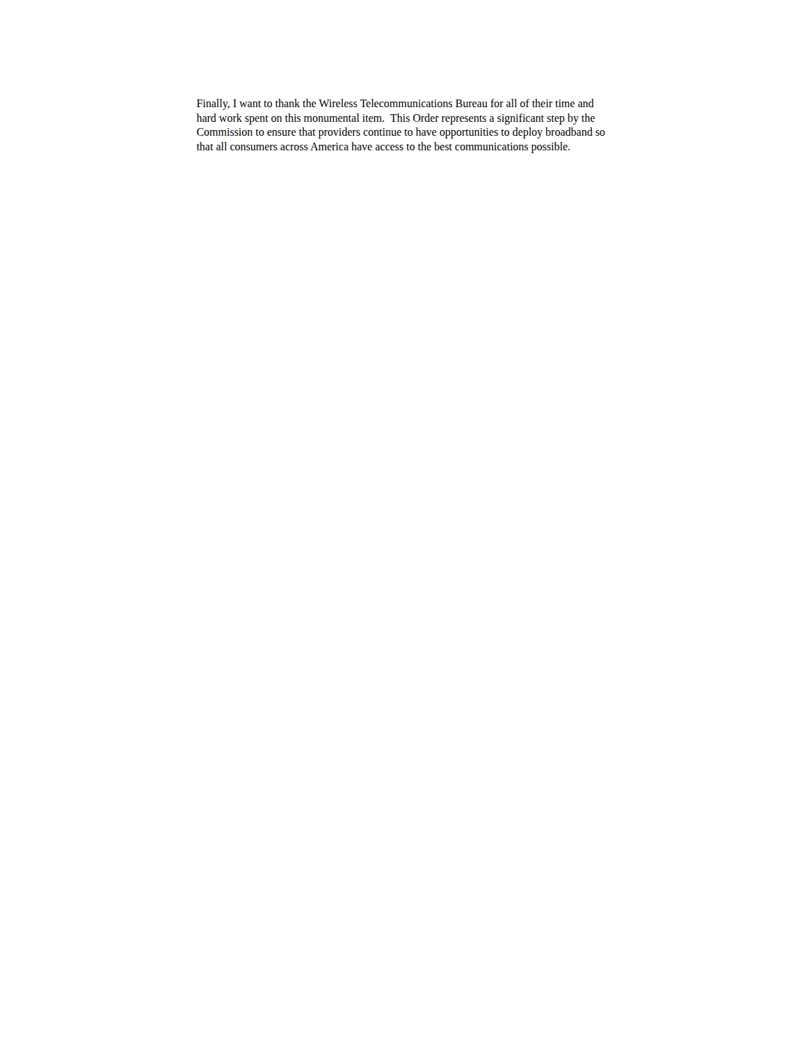Finally, I want to thank the Wireless Telecommunications Bureau for all of their time and hard work spent on this monumental item. This Order represents a significant step by the Commission to ensure that providers continue to have opportunities to deploy broadband so that all consumers across America have access to the best communications possible.